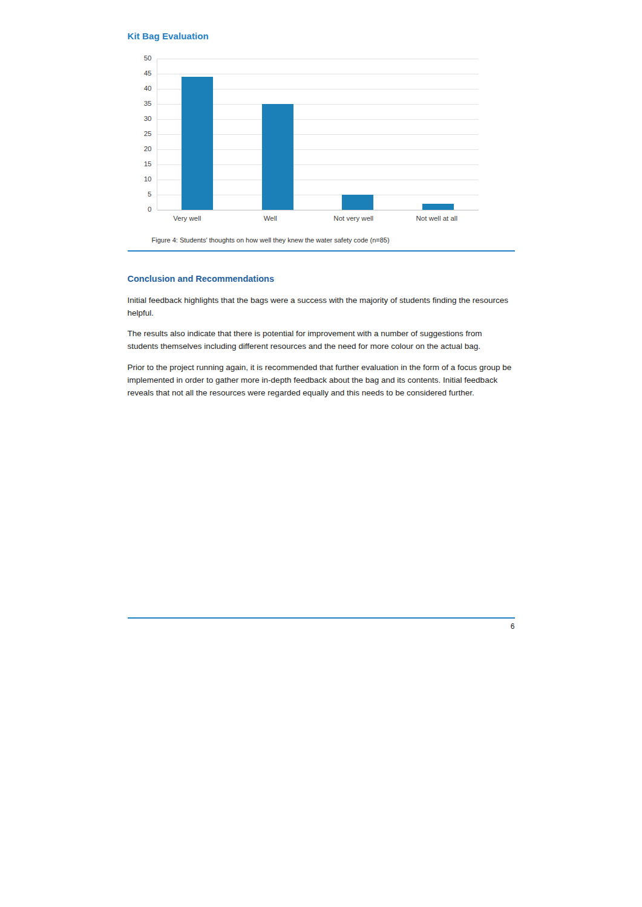Kit Bag Evaluation
50 45 40 35 30 25 20 15 10 5 0
Very well
Well
Not very well
Not well at all
Figure 4: Students' thoughts on how well they knew the water safety code (n=85)
Conclusion and Recommendations
Initial feedback highlights that the bags were a success with the majority of students finding the resources helpful.
The results also indicate that there is potential for improvement with a number of suggestions from students themselves including different resources and the need for more colour on the actual bag.
Prior to the project running again, it is recommended that further evaluation in the form of a focus group be implemented in order to gather more in-depth feedback about the bag and its contents. Initial feedback reveals that not all the resources were regarded equally and this needs to be considered further.
6